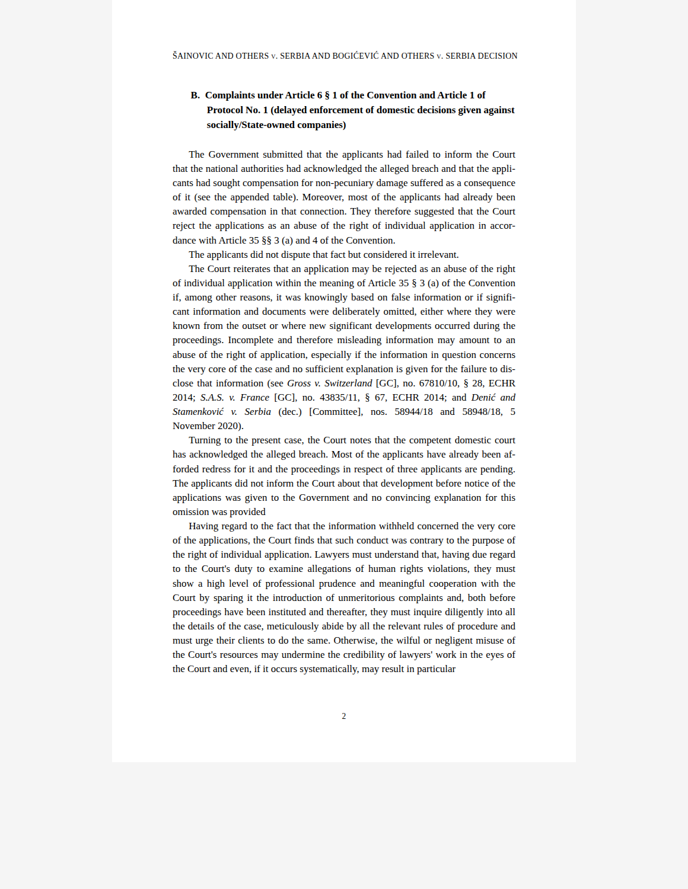ŠAINOVIC AND OTHERS v. SERBIA AND BOGIĆEVIĆ AND OTHERS v. SERBIA DECISION
B. Complaints under Article 6 § 1 of the Convention and Article 1 of Protocol No. 1 (delayed enforcement of domestic decisions given against socially/State-owned companies)
The Government submitted that the applicants had failed to inform the Court that the national authorities had acknowledged the alleged breach and that the applicants had sought compensation for non-pecuniary damage suffered as a consequence of it (see the appended table). Moreover, most of the applicants had already been awarded compensation in that connection. They therefore suggested that the Court reject the applications as an abuse of the right of individual application in accordance with Article 35 §§ 3 (a) and 4 of the Convention.
The applicants did not dispute that fact but considered it irrelevant.
The Court reiterates that an application may be rejected as an abuse of the right of individual application within the meaning of Article 35 § 3 (a) of the Convention if, among other reasons, it was knowingly based on false information or if significant information and documents were deliberately omitted, either where they were known from the outset or where new significant developments occurred during the proceedings. Incomplete and therefore misleading information may amount to an abuse of the right of application, especially if the information in question concerns the very core of the case and no sufficient explanation is given for the failure to disclose that information (see Gross v. Switzerland [GC], no. 67810/10, § 28, ECHR 2014; S.A.S. v. France [GC], no. 43835/11, § 67, ECHR 2014; and Denić and Stamenković v. Serbia (dec.) [Committee], nos. 58944/18 and 58948/18, 5 November 2020).
Turning to the present case, the Court notes that the competent domestic court has acknowledged the alleged breach. Most of the applicants have already been afforded redress for it and the proceedings in respect of three applicants are pending. The applicants did not inform the Court about that development before notice of the applications was given to the Government and no convincing explanation for this omission was provided
Having regard to the fact that the information withheld concerned the very core of the applications, the Court finds that such conduct was contrary to the purpose of the right of individual application. Lawyers must understand that, having due regard to the Court's duty to examine allegations of human rights violations, they must show a high level of professional prudence and meaningful cooperation with the Court by sparing it the introduction of unmeritorious complaints and, both before proceedings have been instituted and thereafter, they must inquire diligently into all the details of the case, meticulously abide by all the relevant rules of procedure and must urge their clients to do the same. Otherwise, the wilful or negligent misuse of the Court's resources may undermine the credibility of lawyers' work in the eyes of the Court and even, if it occurs systematically, may result in particular
2